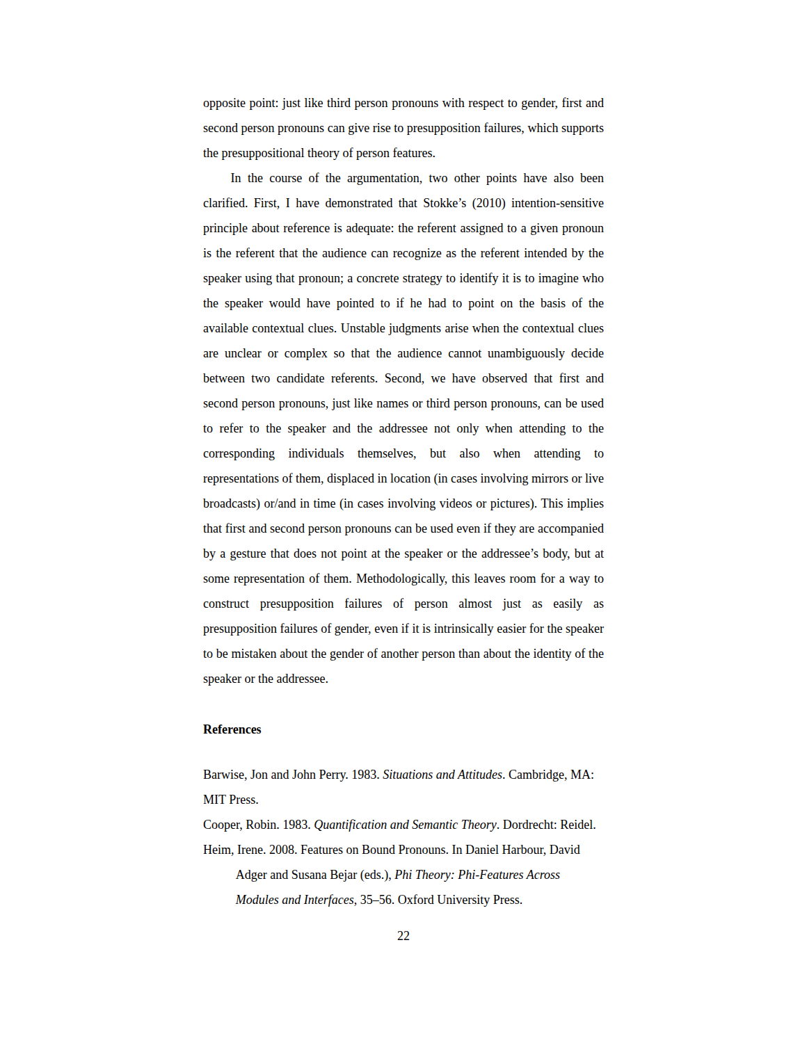opposite point: just like third person pronouns with respect to gender, first and second person pronouns can give rise to presupposition failures, which supports the presuppositional theory of person features.
In the course of the argumentation, two other points have also been clarified. First, I have demonstrated that Stokke’s (2010) intention-sensitive principle about reference is adequate: the referent assigned to a given pronoun is the referent that the audience can recognize as the referent intended by the speaker using that pronoun; a concrete strategy to identify it is to imagine who the speaker would have pointed to if he had to point on the basis of the available contextual clues. Unstable judgments arise when the contextual clues are unclear or complex so that the audience cannot unambiguously decide between two candidate referents. Second, we have observed that first and second person pronouns, just like names or third person pronouns, can be used to refer to the speaker and the addressee not only when attending to the corresponding individuals themselves, but also when attending to representations of them, displaced in location (in cases involving mirrors or live broadcasts) or/and in time (in cases involving videos or pictures). This implies that first and second person pronouns can be used even if they are accompanied by a gesture that does not point at the speaker or the addressee’s body, but at some representation of them. Methodologically, this leaves room for a way to construct presupposition failures of person almost just as easily as presupposition failures of gender, even if it is intrinsically easier for the speaker to be mistaken about the gender of another person than about the identity of the speaker or the addressee.
References
Barwise, Jon and John Perry. 1983. Situations and Attitudes. Cambridge, MA: MIT Press.
Cooper, Robin. 1983. Quantification and Semantic Theory. Dordrecht: Reidel.
Heim, Irene. 2008. Features on Bound Pronouns. In Daniel Harbour, David Adger and Susana Bejar (eds.), Phi Theory: Phi-Features Across Modules and Interfaces, 35–56. Oxford University Press.
22